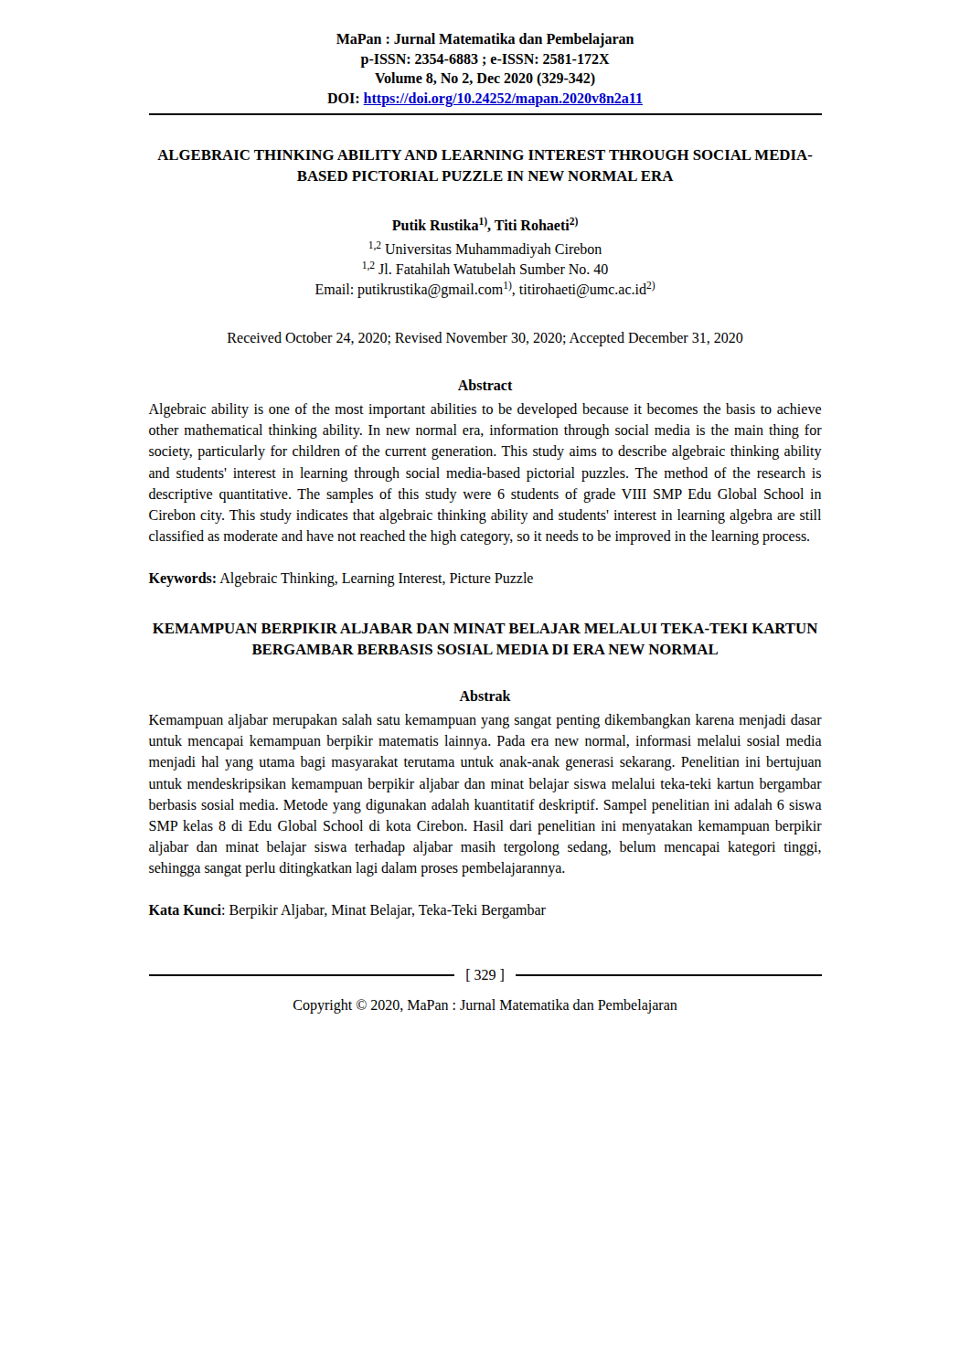MaPan : Jurnal Matematika dan Pembelajaran
p-ISSN: 2354-6883 ; e-ISSN: 2581-172X
Volume 8, No 2, Dec 2020 (329-342)
DOI: https://doi.org/10.24252/mapan.2020v8n2a11
Algebraic Thinking Ability and Learning Interest Through Social Media-Based Pictorial Puzzle in New Normal Era
Putik Rustika1), Titi Rohaeti2)
1,2 Universitas Muhammadiyah Cirebon
1,2 Jl. Fatahilah Watubelah Sumber No. 40
Email: putikrustika@gmail.com1), titirohaeti@umc.ac.id2)
Received October 24, 2020; Revised November 30, 2020; Accepted December 31, 2020
Abstract
Algebraic ability is one of the most important abilities to be developed because it becomes the basis to achieve other mathematical thinking ability. In new normal era, information through social media is the main thing for society, particularly for children of the current generation. This study aims to describe algebraic thinking ability and students' interest in learning through social media-based pictorial puzzles. The method of the research is descriptive quantitative. The samples of this study were 6 students of grade VIII SMP Edu Global School in Cirebon city. This study indicates that algebraic thinking ability and students' interest in learning algebra are still classified as moderate and have not reached the high category, so it needs to be improved in the learning process.
Keywords: Algebraic Thinking, Learning Interest, Picture Puzzle
Kemampuan Berpikir Aljabar dan Minat Belajar Melalui Teka-Teki Kartun Bergambar Berbasis Sosial Media di Era New Normal
Abstrak
Kemampuan aljabar merupakan salah satu kemampuan yang sangat penting dikembangkan karena menjadi dasar untuk mencapai kemampuan berpikir matematis lainnya. Pada era new normal, informasi melalui sosial media menjadi hal yang utama bagi masyarakat terutama untuk anak-anak generasi sekarang. Penelitian ini bertujuan untuk mendeskripsikan kemampuan berpikir aljabar dan minat belajar siswa melalui teka-teki kartun bergambar berbasis sosial media. Metode yang digunakan adalah kuantitatif deskriptif. Sampel penelitian ini adalah 6 siswa SMP kelas 8 di Edu Global School di kota Cirebon. Hasil dari penelitian ini menyatakan kemampuan berpikir aljabar dan minat belajar siswa terhadap aljabar masih tergolong sedang, belum mencapai kategori tinggi, sehingga sangat perlu ditingkatkan lagi dalam proses pembelajarannya.
Kata Kunci: Berpikir Aljabar, Minat Belajar, Teka-Teki Bergambar
[ 329 ]
Copyright © 2020, MaPan : Jurnal Matematika dan Pembelajaran